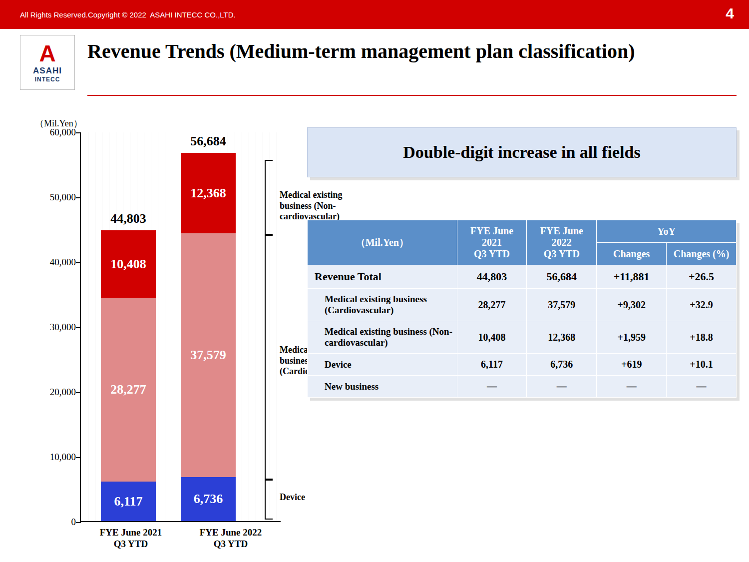All Rights Reserved.Copyright © 2022 ASAHI INTECC CO.,LTD.
4
A
ASAHI
INTECC
Revenue Trends (Medium-term management plan classification)
（Mil.Yen）
60,000
50,000
40,000
30,000
20,000
10,000
0
10,408
28,277
6,117
44,803
12,368
37,579
6,736
56,684
FYE June 2021
Q3 YTD
FYE June 2022
Q3 YTD
Medical existing business (Non-cardiovascular)
Medical existing business (Cardiovascular)
Device
Double-digit increase in all fields
| （Mil.Yen） | FYE June 2021 Q3 YTD | FYE June 2022 Q3 YTD | YoY |
| --- | --- | --- | --- |
| Changes | Changes (%) |
| Revenue Total | 44,803 | 56,684 | +11,881 | +26.5 |
| Medical existing business (Cardiovascular) | 28,277 | 37,579 | +9,302 | +32.9 |
| Medical existing business (Non-cardiovascular) | 10,408 | 12,368 | +1,959 | +18.8 |
| Device | 6,117 | 6,736 | +619 | +10.1 |
| New business | — | — | — | — |